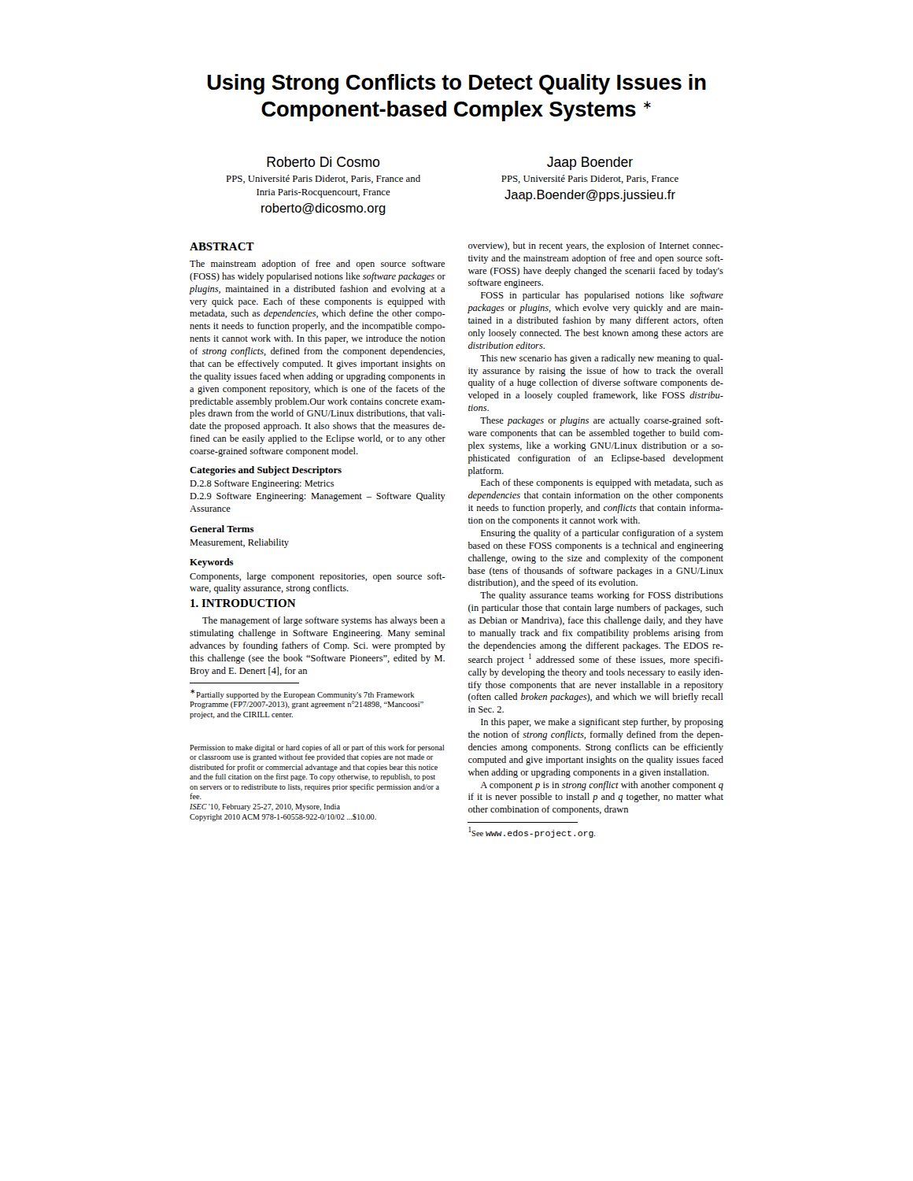Using Strong Conflicts to Detect Quality Issues in
Component-based Complex Systems ∗
| Roberto Di Cosmo PPS, Université Paris Diderot, Paris, France and Inria Paris-Rocquencourt, France roberto@dicosmo.org | Jaap Boender PPS, Université Paris Diderot, Paris, France Jaap.Boender@pps.jussieu.fr |
ABSTRACT
The mainstream adoption of free and open source software (FOSS) has widely popularised notions like software packages or plugins, maintained in a distributed fashion and evolving at a very quick pace. Each of these components is equipped with metadata, such as dependencies, which define the other components it needs to function properly, and the incompatible components it cannot work with. In this paper, we introduce the notion of strong conflicts, defined from the component dependencies, that can be effectively computed. It gives important insights on the quality issues faced when adding or upgrading components in a given component repository, which is one of the facets of the predictable assembly problem.Our work contains concrete examples drawn from the world of GNU/Linux distributions, that validate the proposed approach. It also shows that the measures defined can be easily applied to the Eclipse world, or to any other coarse-grained software component model.
Categories and Subject Descriptors
D.2.8 Software Engineering: Metrics
D.2.9 Software Engineering: Management – Software Quality Assurance
General Terms
Measurement, Reliability
Keywords
Components, large component repositories, open source software, quality assurance, strong conflicts.
1. INTRODUCTION
The management of large software systems has always been a stimulating challenge in Software Engineering. Many seminal advances by founding fathers of Comp. Sci. were prompted by this challenge (see the book “Software Pioneers”, edited by M. Broy and E. Denert [4], for an
∗Partially supported by the European Community's 7th Framework Programme (FP7/2007-2013), grant agreement n°214898, “Mancoosi” project, and the CIRILL center.
Permission to make digital or hard copies of all or part of this work for personal or classroom use is granted without fee provided that copies are not made or distributed for profit or commercial advantage and that copies bear this notice and the full citation on the first page. To copy otherwise, to republish, to post on servers or to redistribute to lists, requires prior specific permission and/or a fee.
ISEC '10, February 25-27, 2010, Mysore, India
Copyright 2010 ACM 978-1-60558-922-0/10/02 ...$10.00.
overview), but in recent years, the explosion of Internet connectivity and the mainstream adoption of free and open source software (FOSS) have deeply changed the scenarii faced by today's software engineers.
FOSS in particular has popularised notions like software packages or plugins, which evolve very quickly and are maintained in a distributed fashion by many different actors, often only loosely connected. The best known among these actors are distribution editors.
This new scenario has given a radically new meaning to quality assurance by raising the issue of how to track the overall quality of a huge collection of diverse software components developed in a loosely coupled framework, like FOSS distributions.
These packages or plugins are actually coarse-grained software components that can be assembled together to build complex systems, like a working GNU/Linux distribution or a sophisticated configuration of an Eclipse-based development platform.
Each of these components is equipped with metadata, such as dependencies that contain information on the other components it needs to function properly, and conflicts that contain information on the components it cannot work with.
Ensuring the quality of a particular configuration of a system based on these FOSS components is a technical and engineering challenge, owing to the size and complexity of the component base (tens of thousands of software packages in a GNU/Linux distribution), and the speed of its evolution.
The quality assurance teams working for FOSS distributions (in particular those that contain large numbers of packages, such as Debian or Mandriva), face this challenge daily, and they have to manually track and fix compatibility problems arising from the dependencies among the different packages. The EDOS research project 1 addressed some of these issues, more specifically by developing the theory and tools necessary to easily identify those components that are never installable in a repository (often called broken packages), and which we will briefly recall in Sec. 2.
In this paper, we make a significant step further, by proposing the notion of strong conflicts, formally defined from the dependencies among components. Strong conflicts can be efficiently computed and give important insights on the quality issues faced when adding or upgrading components in a given installation.
A component p is in strong conflict with another component q if it is never possible to install p and q together, no matter what other combination of components, drawn
1See www.edos-project.org.